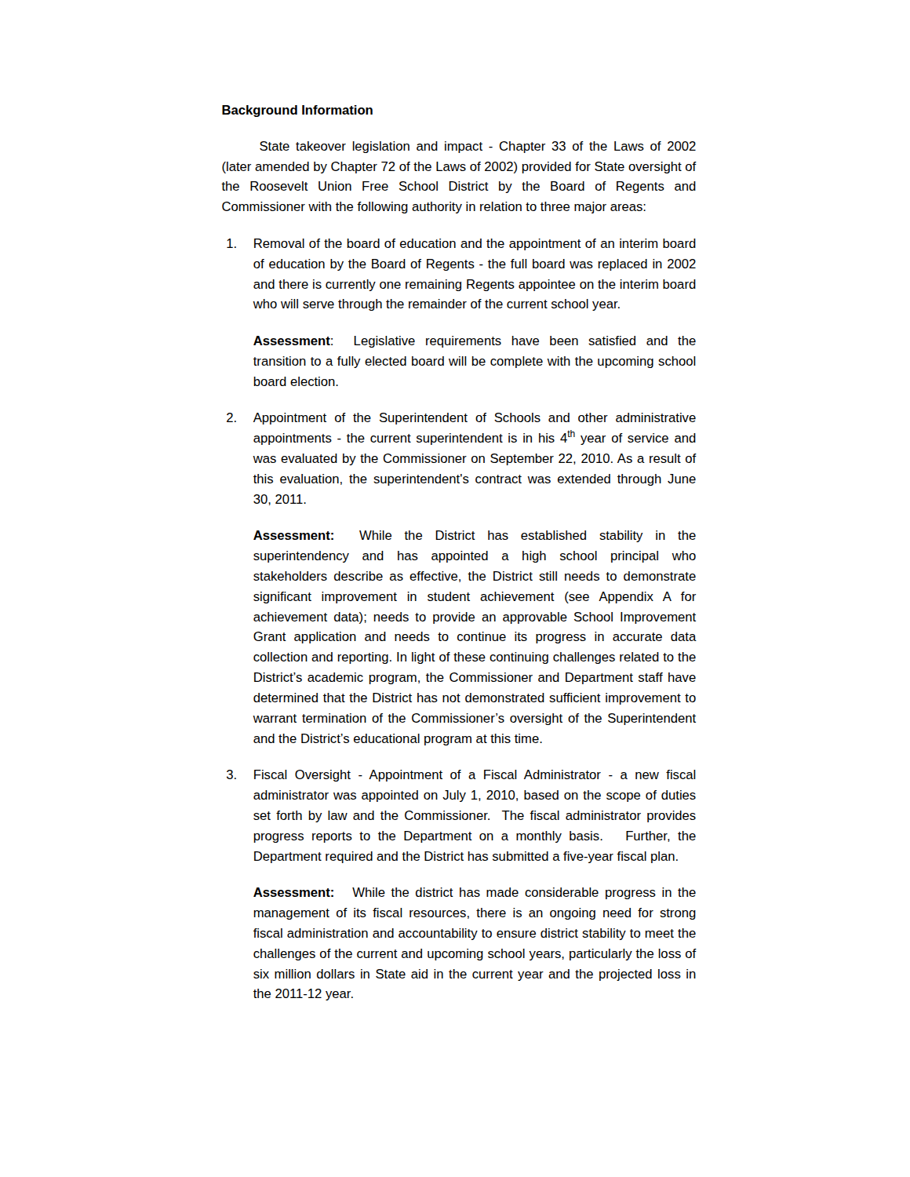Background Information
State takeover legislation and impact - Chapter 33 of the Laws of 2002 (later amended by Chapter 72 of the Laws of 2002) provided for State oversight of the Roosevelt Union Free School District by the Board of Regents and Commissioner with the following authority in relation to three major areas:
Removal of the board of education and the appointment of an interim board of education by the Board of Regents - the full board was replaced in 2002 and there is currently one remaining Regents appointee on the interim board who will serve through the remainder of the current school year.
Assessment: Legislative requirements have been satisfied and the transition to a fully elected board will be complete with the upcoming school board election.
Appointment of the Superintendent of Schools and other administrative appointments - the current superintendent is in his 4th year of service and was evaluated by the Commissioner on September 22, 2010. As a result of this evaluation, the superintendent's contract was extended through June 30, 2011.
Assessment: While the District has established stability in the superintendency and has appointed a high school principal who stakeholders describe as effective, the District still needs to demonstrate significant improvement in student achievement (see Appendix A for achievement data); needs to provide an approvable School Improvement Grant application and needs to continue its progress in accurate data collection and reporting. In light of these continuing challenges related to the District’s academic program, the Commissioner and Department staff have determined that the District has not demonstrated sufficient improvement to warrant termination of the Commissioner’s oversight of the Superintendent and the District’s educational program at this time.
Fiscal Oversight - Appointment of a Fiscal Administrator - a new fiscal administrator was appointed on July 1, 2010, based on the scope of duties set forth by law and the Commissioner. The fiscal administrator provides progress reports to the Department on a monthly basis. Further, the Department required and the District has submitted a five-year fiscal plan.
Assessment: While the district has made considerable progress in the management of its fiscal resources, there is an ongoing need for strong fiscal administration and accountability to ensure district stability to meet the challenges of the current and upcoming school years, particularly the loss of six million dollars in State aid in the current year and the projected loss in the 2011-12 year.